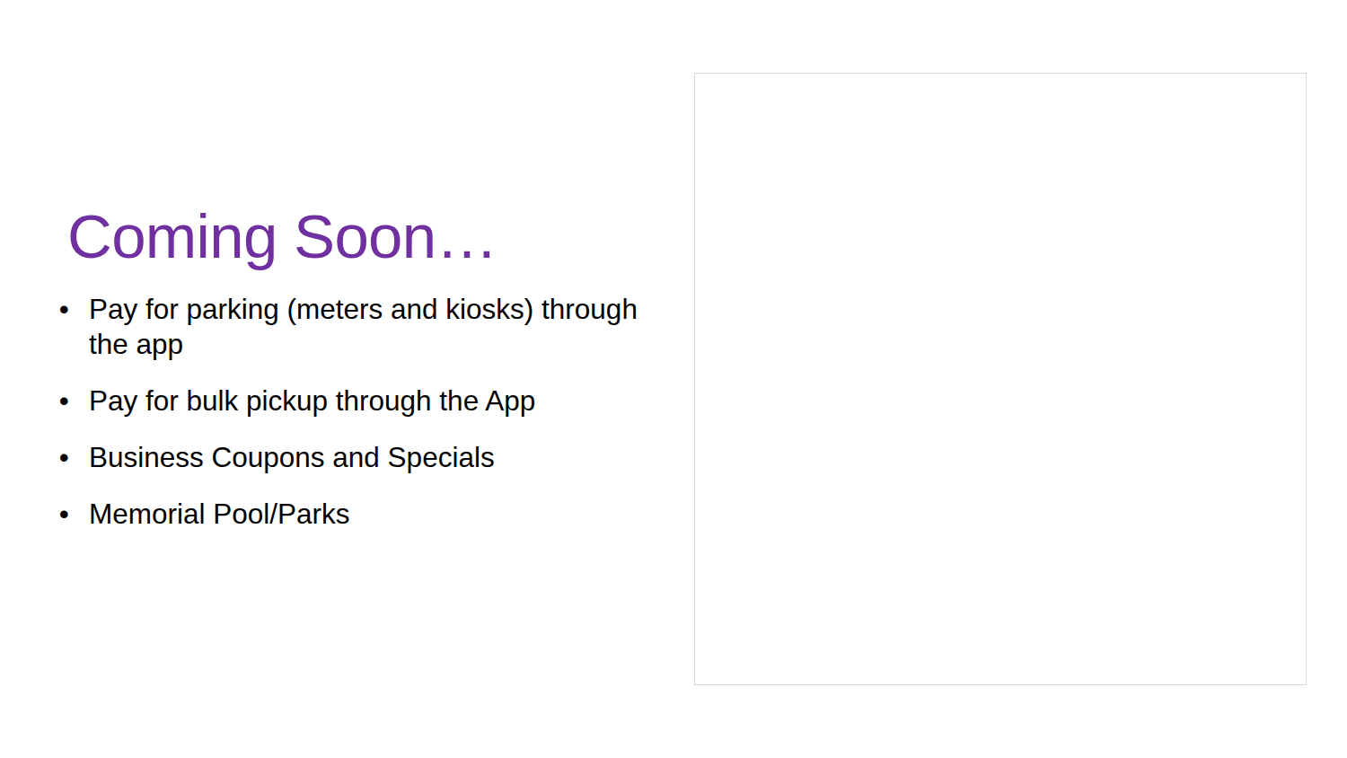Coming Soon…
Pay for parking (meters and kiosks) through the app
Pay for bulk pickup through the App
Business Coupons and Specials
Memorial Pool/Parks